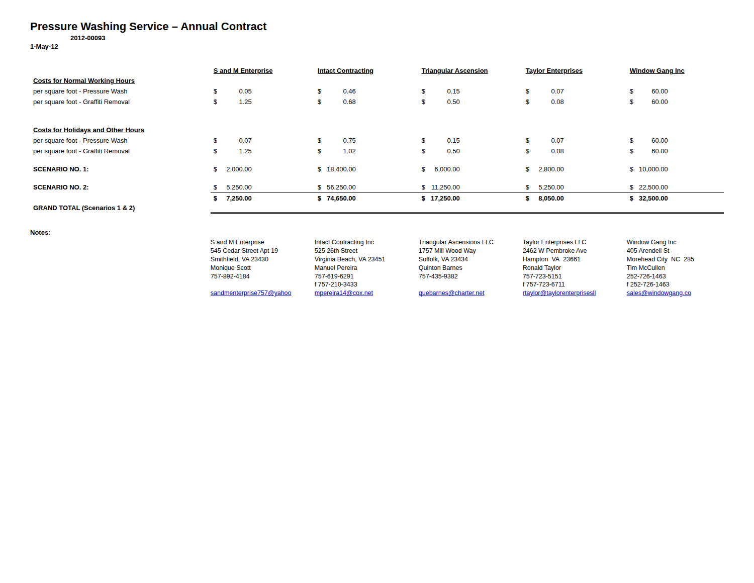Pressure Washing Service – Annual Contract
2012-00093
1-May-12
| | S and M Enterprise | Intact Contracting | Triangular Ascension | Taylor Enterprises | Window Gang Inc |
| Costs for Normal Working Hours | | | | | |
| per square foot - Pressure Wash | $ 0.05 | $ 0.46 | $ 0.15 | $ 0.07 | $ 60.00 |
| per square foot - Graffiti Removal | $ 1.25 | $ 0.68 | $ 0.50 | $ 0.08 | $ 60.00 |
| Costs for Holidays and Other Hours | | | | | |
| per square foot - Pressure Wash | $ 0.07 | $ 0.75 | $ 0.15 | $ 0.07 | $ 60.00 |
| per square foot - Graffiti Removal | $ 1.25 | $ 1.02 | $ 0.50 | $ 0.08 | $ 60.00 |
| SCENARIO NO. 1: | $ 2,000.00 | $ 18,400.00 | $ 6,000.00 | $ 2,800.00 | $ 10,000.00 |
| SCENARIO NO. 2: | $ 5,250.00 | $ 56,250.00 | $ 11,250.00 | $ 5,250.00 | $ 22,500.00 |
| GRAND TOTAL (Scenarios 1 & 2) | $ 7,250.00 | $ 74,650.00 | $ 17,250.00 | $ 8,050.00 | $ 32,500.00 |
Notes:
| | S and M Enterprise 545 Cedar Street Apt 19 Smithfield, VA 23430 Monique Scott 757-892-4184 sandmenterprise757@yahoo | Intact Contracting Inc 525 26th Street Virginia Beach, VA 23451 Manuel Pereira 757-619-6291 f 757-210-3433 mpereira14@cox.net | Triangular Ascensions LLC 1757 Mill Wood Way Suffolk, VA 23434 Quinton Barnes 757-435-9382 quebarnes@charter.net | Taylor Enterprises LLC 2462 W Pembroke Ave Hampton VA 23661 Ronald Taylor 757-723-5151 f 757-723-6711 rtaylor@taylorenterprisesll | Window Gang Inc 405 Arendell St Morehead City NC 285 Tim McCullen 252-726-1463 f 252-726-1463 sales@windowgang.co |